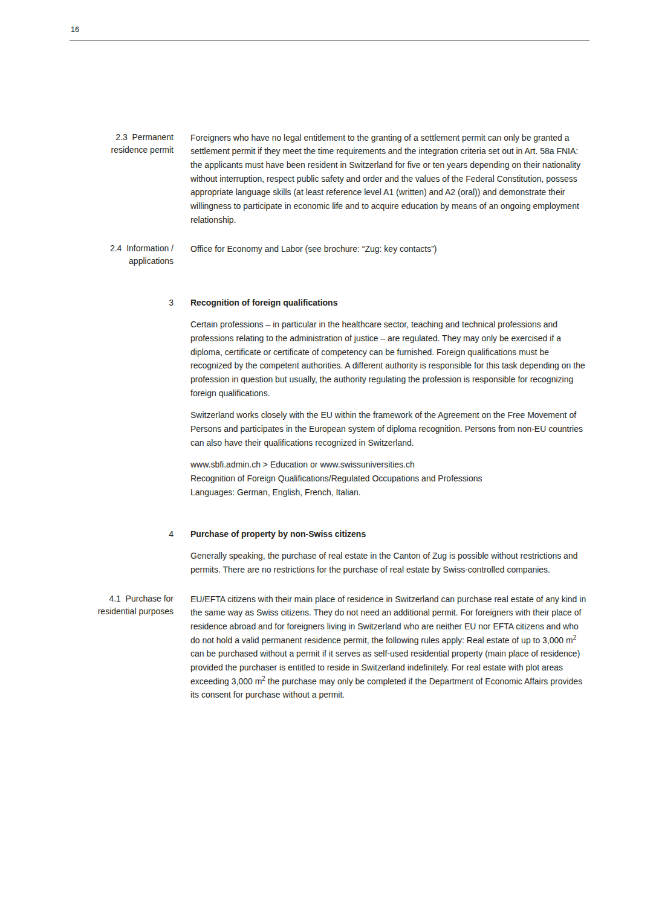16
2.3 Permanent
residence permit
Foreigners who have no legal entitlement to the granting of a settlement permit can only be granted a settlement permit if they meet the time requirements and the integration criteria set out in Art. 58a FNIA: the applicants must have been resident in Switzerland for five or ten years depending on their nationality without interruption, respect public safety and order and the values of the Federal Constitution, possess appropriate language skills (at least reference level A1 (written) and A2 (oral)) and demonstrate their willingness to participate in economic life and to acquire education by means of an ongoing employment relationship.
2.4 Information /
applications
Office for Economy and Labor (see brochure: “Zug: key contacts”)
3
Recognition of foreign qualifications
Certain professions – in particular in the healthcare sector, teaching and technical professions and professions relating to the administration of justice – are regulated. They may only be exercised if a diploma, certificate or certificate of competency can be furnished. Foreign qualifications must be recognized by the competent authorities. A different authority is responsible for this task depending on the profession in question but usually, the authority regulating the profession is responsible for recognizing foreign qualifications.
Switzerland works closely with the EU within the framework of the Agreement on the Free Movement of Persons and participates in the European system of diploma recognition. Persons from non-EU countries can also have their qualifications recognized in Switzerland.
www.sbfi.admin.ch > Education or www.swissuniversities.ch
Recognition of Foreign Qualifications/Regulated Occupations and Professions
Languages: German, English, French, Italian.
4
Purchase of property by non-Swiss citizens
Generally speaking, the purchase of real estate in the Canton of Zug is possible without restrictions and permits. There are no restrictions for the purchase of real estate by Swiss-controlled companies.
4.1 Purchase for
residential purposes
EU/EFTA citizens with their main place of residence in Switzerland can purchase real estate of any kind in the same way as Swiss citizens. They do not need an additional permit. For foreigners with their place of residence abroad and for foreigners living in Switzerland who are neither EU nor EFTA citizens and who do not hold a valid permanent residence permit, the following rules apply: Real estate of up to 3,000 m2 can be purchased without a permit if it serves as self-used residential property (main place of residence) provided the purchaser is entitled to reside in Switzerland indefinitely. For real estate with plot areas exceeding 3,000 m2 the purchase may only be completed if the Department of Economic Affairs provides its consent for purchase without a permit.